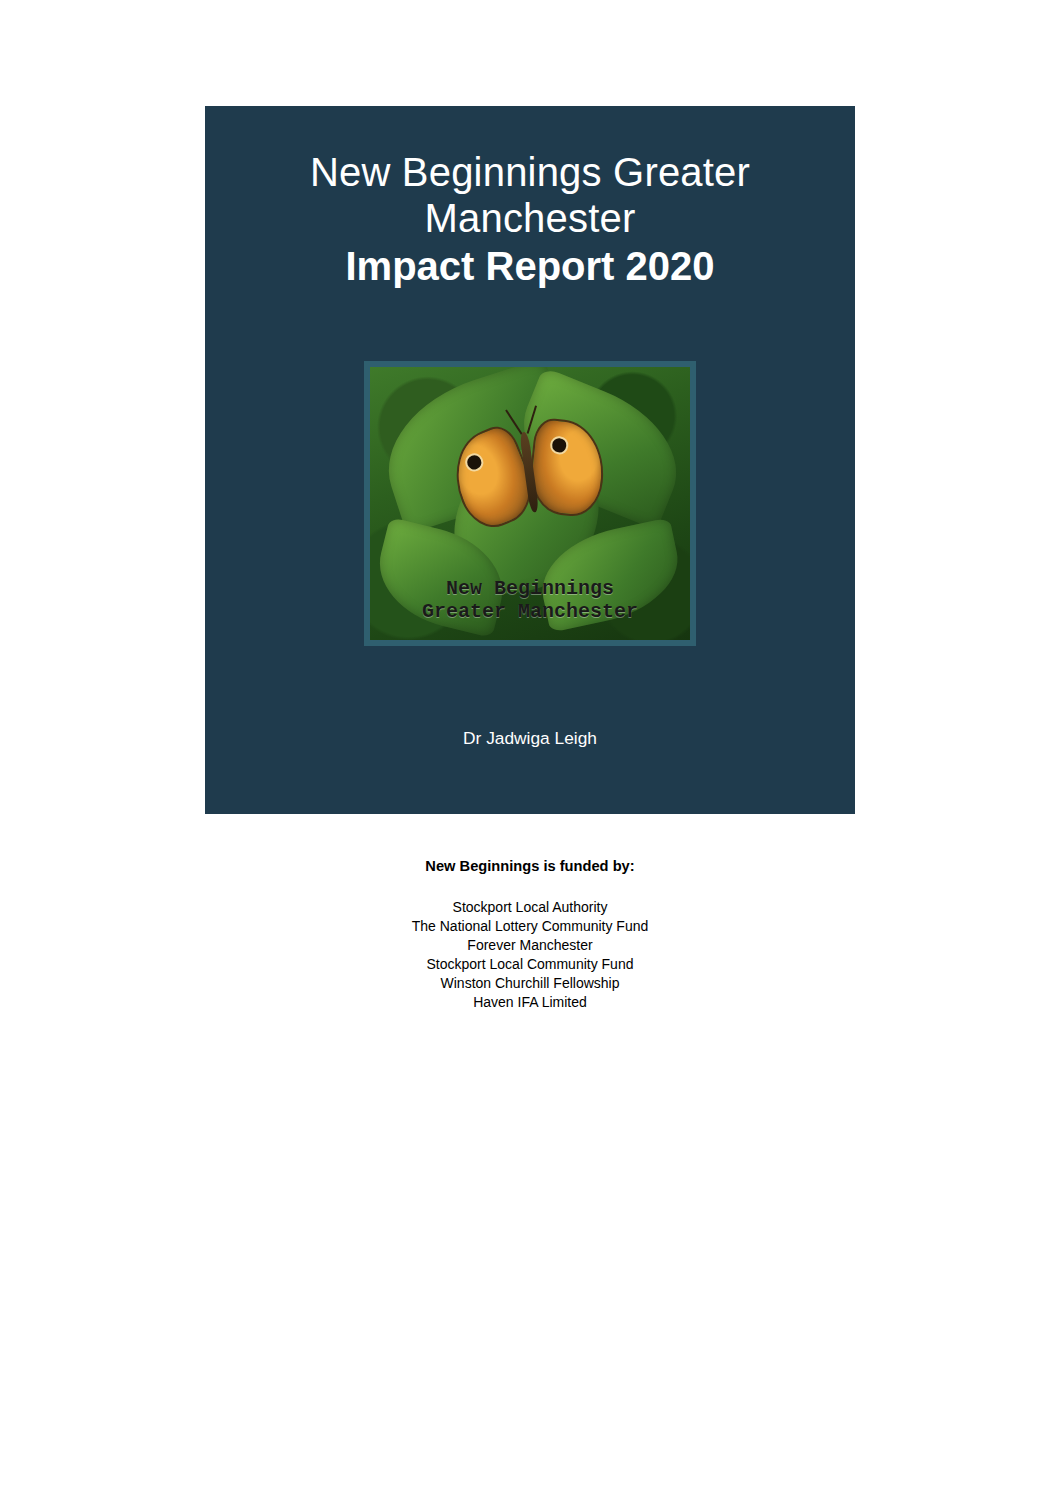New Beginnings Greater Manchester
Impact Report 2020
New Beginnings
Greater Manchester
Dr Jadwiga Leigh
New Beginnings is funded by:
Stockport Local Authority
The National Lottery Community Fund
Forever Manchester
Stockport Local Community Fund
Winston Churchill Fellowship
Haven IFA Limited